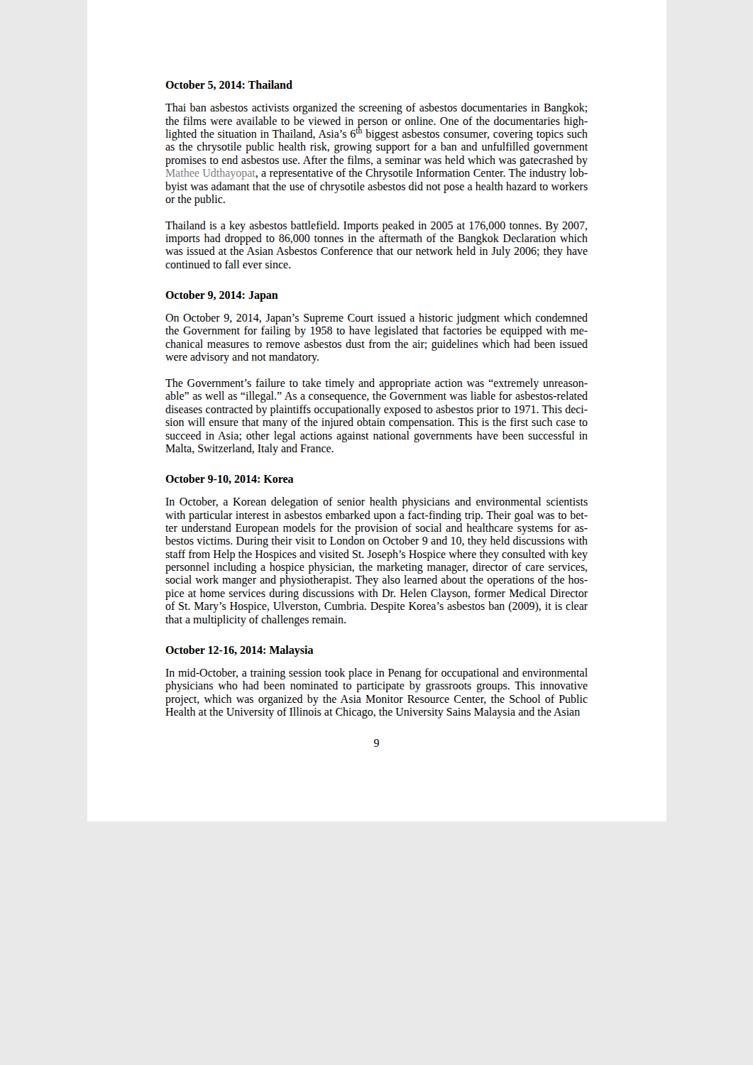October 5, 2014: Thailand
Thai ban asbestos activists organized the screening of asbestos documentaries in Bangkok; the films were available to be viewed in person or online. One of the documentaries highlighted the situation in Thailand, Asia’s 6th biggest asbestos consumer, covering topics such as the chrysotile public health risk, growing support for a ban and unfulfilled government promises to end asbestos use. After the films, a seminar was held which was gatecrashed by Mathee Udthayopat, a representative of the Chrysotile Information Center. The industry lobbyist was adamant that the use of chrysotile asbestos did not pose a health hazard to workers or the public.
Thailand is a key asbestos battlefield. Imports peaked in 2005 at 176,000 tonnes. By 2007, imports had dropped to 86,000 tonnes in the aftermath of the Bangkok Declaration which was issued at the Asian Asbestos Conference that our network held in July 2006; they have continued to fall ever since.
October 9, 2014: Japan
On October 9, 2014, Japan’s Supreme Court issued a historic judgment which condemned the Government for failing by 1958 to have legislated that factories be equipped with mechanical measures to remove asbestos dust from the air; guidelines which had been issued were advisory and not mandatory.
The Government’s failure to take timely and appropriate action was “extremely unreasonable” as well as “illegal.” As a consequence, the Government was liable for asbestos-related diseases contracted by plaintiffs occupationally exposed to asbestos prior to 1971. This decision will ensure that many of the injured obtain compensation. This is the first such case to succeed in Asia; other legal actions against national governments have been successful in Malta, Switzerland, Italy and France.
October 9-10, 2014: Korea
In October, a Korean delegation of senior health physicians and environmental scientists with particular interest in asbestos embarked upon a fact-finding trip. Their goal was to better understand European models for the provision of social and healthcare systems for asbestos victims. During their visit to London on October 9 and 10, they held discussions with staff from Help the Hospices and visited St. Joseph’s Hospice where they consulted with key personnel including a hospice physician, the marketing manager, director of care services, social work manger and physiotherapist. They also learned about the operations of the hospice at home services during discussions with Dr. Helen Clayson, former Medical Director of St. Mary’s Hospice, Ulverston, Cumbria. Despite Korea’s asbestos ban (2009), it is clear that a multiplicity of challenges remain.
October 12-16, 2014: Malaysia
In mid-October, a training session took place in Penang for occupational and environmental physicians who had been nominated to participate by grassroots groups. This innovative project, which was organized by the Asia Monitor Resource Center, the School of Public Health at the University of Illinois at Chicago, the University Sains Malaysia and the Asian
9